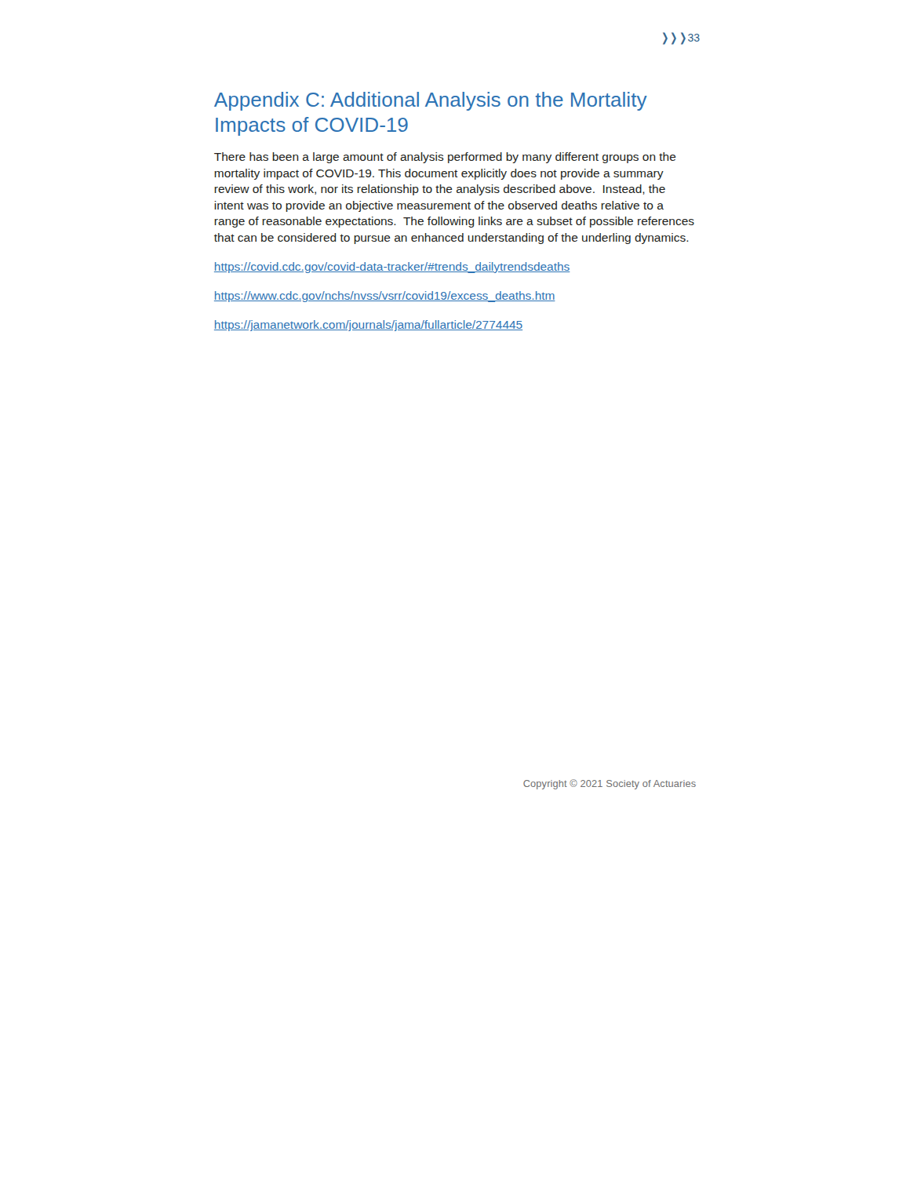❯❯❯33
Appendix C: Additional Analysis on the Mortality Impacts of COVID-19
There has been a large amount of analysis performed by many different groups on the mortality impact of COVID-19. This document explicitly does not provide a summary review of this work, nor its relationship to the analysis described above. Instead, the intent was to provide an objective measurement of the observed deaths relative to a range of reasonable expectations. The following links are a subset of possible references that can be considered to pursue an enhanced understanding of the underling dynamics.
https://covid.cdc.gov/covid-data-tracker/#trends_dailytrendsdeaths
https://www.cdc.gov/nchs/nvss/vsrr/covid19/excess_deaths.htm
https://jamanetwork.com/journals/jama/fullarticle/2774445
Copyright © 2021 Society of Actuaries